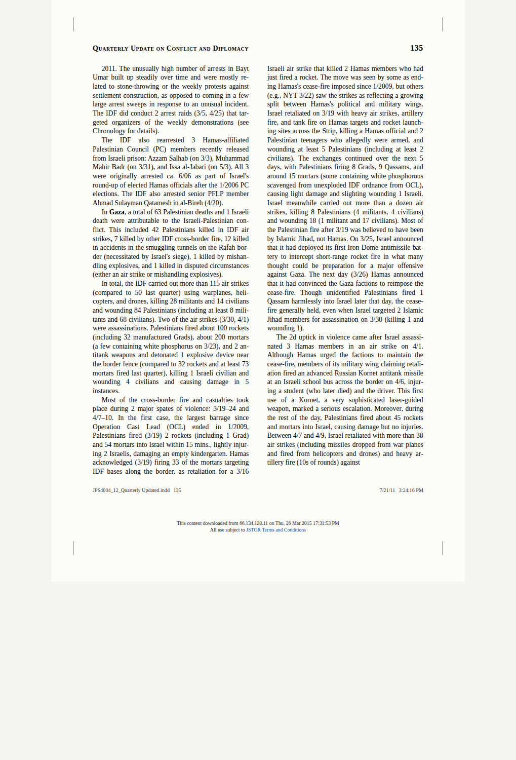Quarterly Update on Conflict and Diplomacy 135
2011. The unusually high number of arrests in Bayt Umar built up steadily over time and were mostly related to stone-throwing or the weekly protests against settlement construction, as opposed to coming in a few large arrest sweeps in response to an unusual incident. The IDF did conduct 2 arrest raids (3/5, 4/25) that targeted organizers of the weekly demonstrations (see Chronology for details).
The IDF also rearrested 3 Hamas-affiliated Palestinian Council (PC) members recently released from Israeli prison: Azzam Salhab (on 3/3), Muhammad Mahir Badr (on 3/31), and Issa al-Jabari (on 5/3). All 3 were originally arrested ca. 6/06 as part of Israel's round-up of elected Hamas officials after the 1/2006 PC elections. The IDF also arrested senior PFLP member Ahmad Sulayman Qatamesh in al-Bireh (4/20).
In Gaza, a total of 63 Palestinian deaths and 1 Israeli death were attributable to the Israeli-Palestinian conflict. This included 42 Palestinians killed in IDF air strikes, 7 killed by other IDF cross-border fire, 12 killed in accidents in the smuggling tunnels on the Rafah border (necessitated by Israel's siege), 1 killed by mishandling explosives, and 1 killed in disputed circumstances (either an air strike or mishandling explosives).
In total, the IDF carried out more than 115 air strikes (compared to 50 last quarter) using warplanes, helicopters, and drones, killing 28 militants and 14 civilians and wounding 84 Palestinians (including at least 8 militants and 68 civilians). Two of the air strikes (3/30, 4/1) were assassinations. Palestinians fired about 100 rockets (including 32 manufactured Grads), about 200 mortars (a few containing white phosphorus on 3/23), and 2 antitank weapons and detonated 1 explosive device near the border fence (compared to 32 rockets and at least 73 mortars fired last quarter), killing 1 Israeli civilian and wounding 4 civilians and causing damage in 5 instances.
Most of the cross-border fire and casualties took place during 2 major spates of violence: 3/19–24 and 4/7–10. In the first case, the largest barrage since Operation Cast Lead (OCL) ended in 1/2009, Palestinians fired (3/19) 2 rockets (including 1 Grad) and 54 mortars into Israel within 15 mins., lightly injuring 2 Israelis, damaging an empty kindergarten. Hamas acknowledged (3/19) firing 33 of the mortars targeting IDF bases along the border, as retaliation for a 3/16 Israeli air strike that killed 2 Hamas members who had just fired a rocket. The move was seen by some as ending Hamas's cease-fire imposed since 1/2009, but others (e.g., NYT 3/22) saw the strikes as reflecting a growing split between Hamas's political and military wings. Israel retaliated on 3/19 with heavy air strikes, artillery fire, and tank fire on Hamas targets and rocket launching sites across the Strip, killing a Hamas official and 2 Palestinian teenagers who allegedly were armed, and wounding at least 5 Palestinians (including at least 2 civilians). The exchanges continued over the next 5 days, with Palestinians firing 8 Grads, 9 Qassams, and around 15 mortars (some containing white phosphorous scavenged from unexploded IDF ordnance from OCL), causing light damage and slighting wounding 1 Israeli. Israel meanwhile carried out more than a dozen air strikes, killing 8 Palestinians (4 militants, 4 civilians) and wounding 18 (1 militant and 17 civilians). Most of the Palestinian fire after 3/19 was believed to have been by Islamic Jihad, not Hamas. On 3/25, Israel announced that it had deployed its first Iron Dome antimissile battery to intercept short-range rocket fire in what many thought could be preparation for a major offensive against Gaza. The next day (3/26) Hamas announced that it had convinced the Gaza factions to reimpose the cease-fire. Though unidentified Palestinians fired 1 Qassam harmlessly into Israel later that day, the cease-fire generally held, even when Israel targeted 2 Islamic Jihad members for assassination on 3/30 (killing 1 and wounding 1).
The 2d uptick in violence came after Israel assassinated 3 Hamas members in an air strike on 4/1. Although Hamas urged the factions to maintain the cease-fire, members of its military wing claiming retaliation fired an advanced Russian Kornet antitank missile at an Israeli school bus across the border on 4/6, injuring a student (who later died) and the driver. This first use of a Kornet, a very sophisticated laser-guided weapon, marked a serious escalation. Moreover, during the rest of the day, Palestinians fired about 45 rockets and mortars into Israel, causing damage but no injuries. Between 4/7 and 4/9, Israel retaliated with more than 38 air strikes (including missiles dropped from war planes and fired from helicopters and drones) and heavy artillery fire (10s of rounds) against
JPS4004_12_Quarterly Updated.indd 135 7/21/11 3:24:16 PM
This content downloaded from 66.134.128.11 on Thu, 26 Mar 2015 17:31:53 PM
All use subject to JSTOR Terms and Conditions